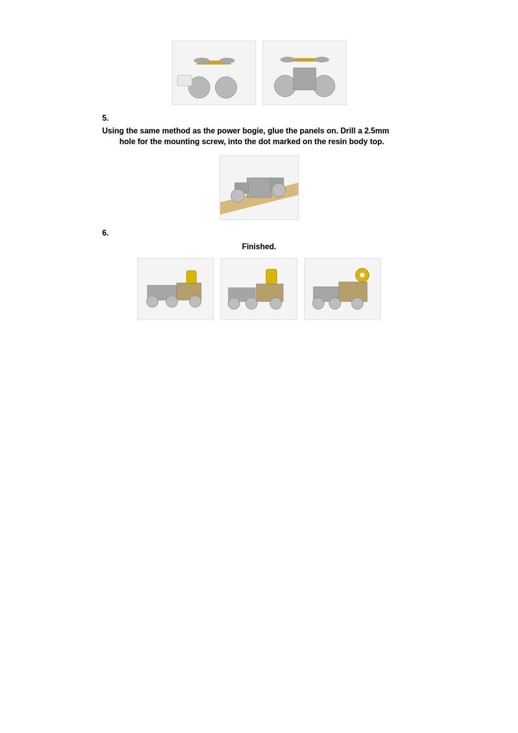5.
Using the same method as the power bogie, glue the panels on. Drill a 2.5mm hole for the mounting screw, into the dot marked on the resin body top.
6.
Finished.